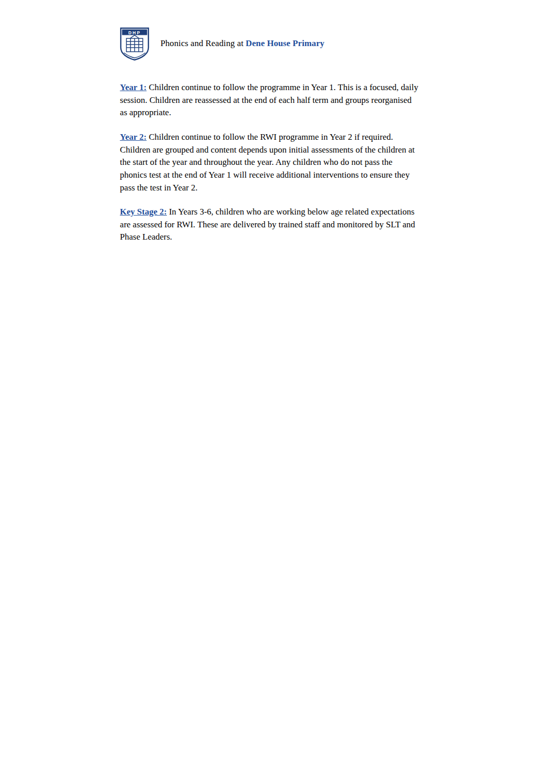DHP
Phonics and Reading at Dene House Primary
Year 1: Children continue to follow the programme in Year 1. This is a focused, daily session. Children are reassessed at the end of each half term and groups reorganised as appropriate.
Year 2: Children continue to follow the RWI programme in Year 2 if required. Children are grouped and content depends upon initial assessments of the children at the start of the year and throughout the year. Any children who do not pass the phonics test at the end of Year 1 will receive additional interventions to ensure they pass the test in Year 2.
Key Stage 2: In Years 3-6, children who are working below age related expectations are assessed for RWI. These are delivered by trained staff and monitored by SLT and Phase Leaders.